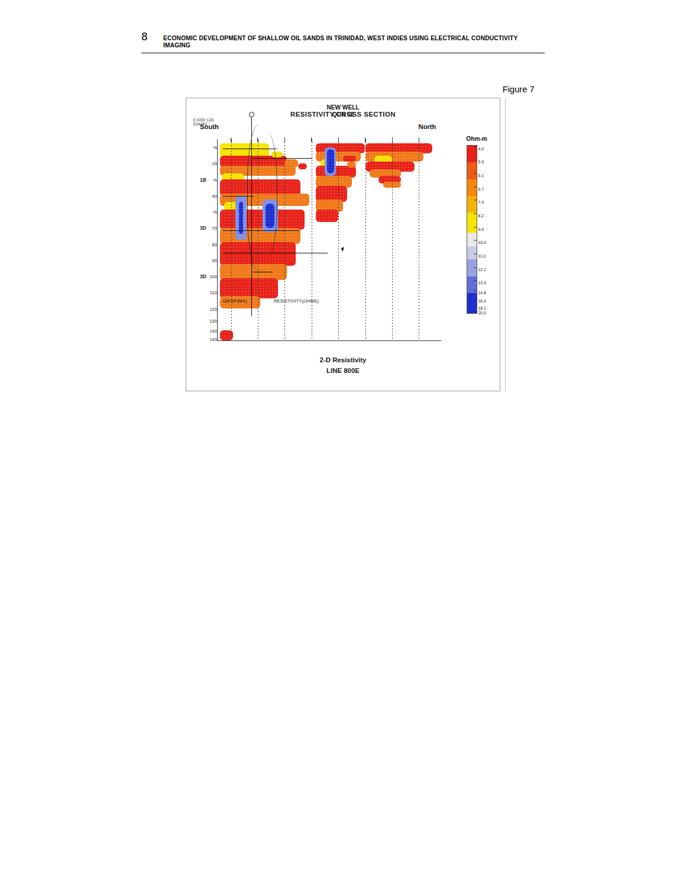8
Economic Development of Shallow Oil Sands in Trinidad, West Indies Using Electrical Conductivity Imaging
Figure 7
RESISTIVITY CROSS SECTION
NEW WELL
QUN 52
South
North
Ohm-m
0.0/00 L00
S1#101
% 20 1B % 40 % 3D 70 80 90 3D 100 110 120 130 140 140
GR/SP(MV)
RESISTIVITY(OHMS)
4.0 5.5 6.1 6.7 7.4 8.2 9.0 10.0 11.0 12.2 13.4 14.8 16.4 18.1 20.0
2-D Resistivity
LINE 800E